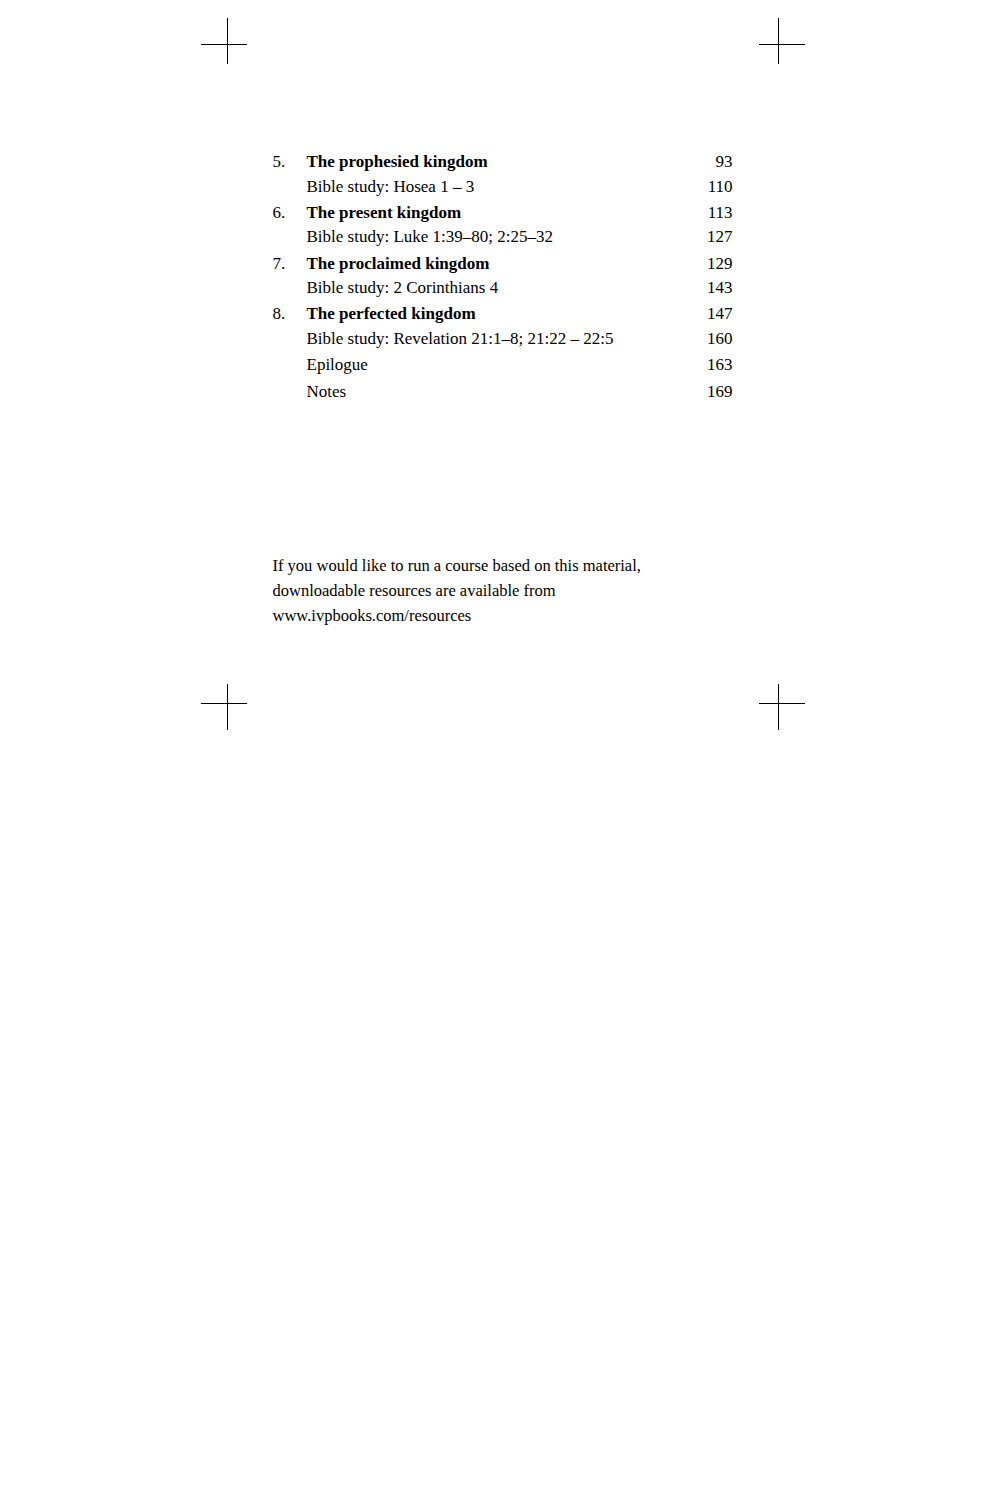| 5. | The prophesied kingdom | 93 |
| | Bible study: Hosea 1 – 3 | 110 |
| 6. | The present kingdom | 113 |
| | Bible study: Luke 1:39–80; 2:25–32 | 127 |
| 7. | The proclaimed kingdom | 129 |
| | Bible study: 2 Corinthians 4 | 143 |
| 8. | The perfected kingdom | 147 |
| | Bible study: Revelation 21:1–8; 21:22 – 22:5 | 160 |
| | Epilogue | 163 |
| | Notes | 169 |
If you would like to run a course based on this material,
downloadable resources are available from
www.ivpbooks.com/resources